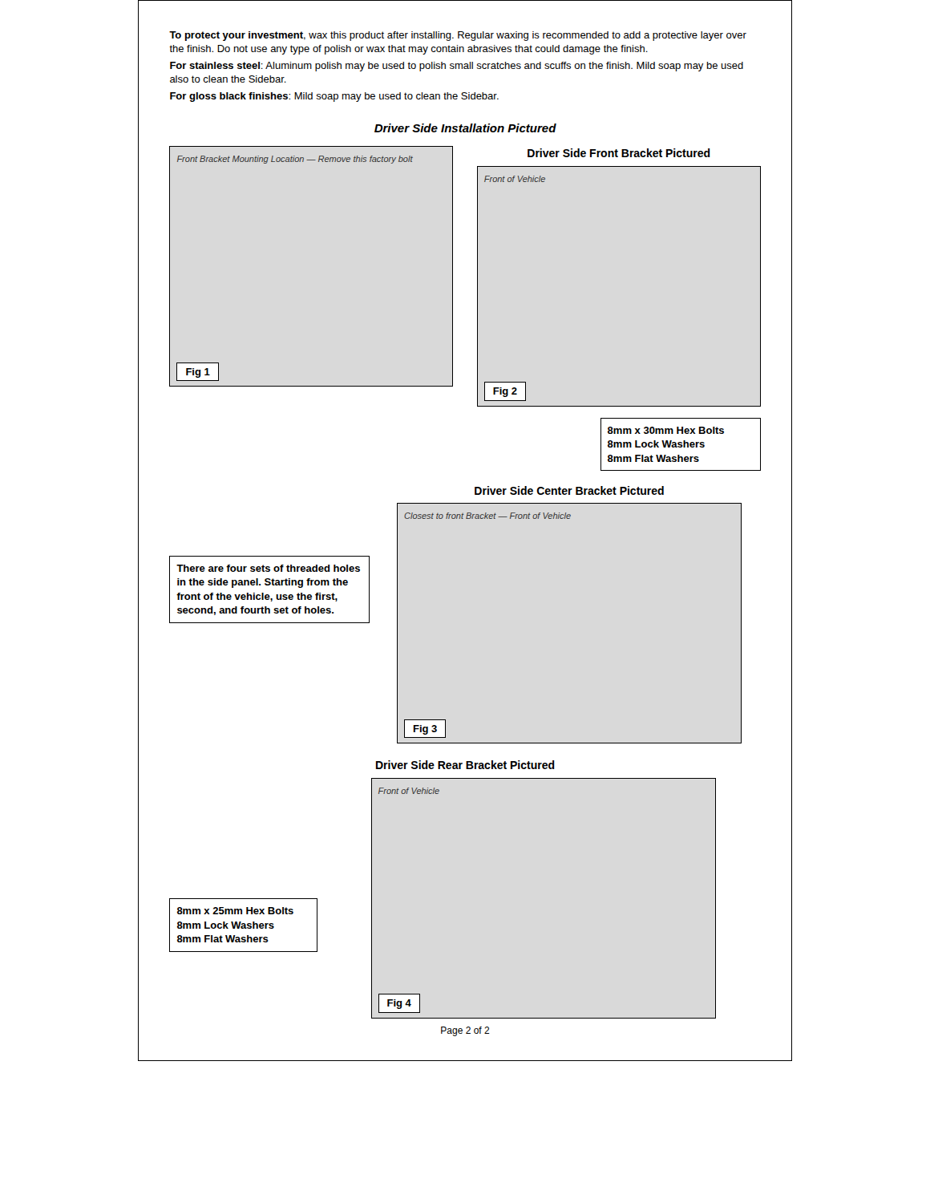To protect your investment, wax this product after installing. Regular waxing is recommended to add a protective layer over the finish. Do not use any type of polish or wax that may contain abrasives that could damage the finish.
For stainless steel: Aluminum polish may be used to polish small scratches and scuffs on the finish. Mild soap may be used also to clean the Sidebar.
For gloss black finishes: Mild soap may be used to clean the Sidebar.
Driver Side Installation Pictured
Front Bracket Mounting Location — Remove this factory bolt Fig 1
Driver Side Front Bracket Pictured
Front of Vehicle Fig 2
8mm x 30mm Hex Bolts
8mm Lock Washers
8mm Flat Washers
There are four sets of threaded holes in the side panel. Starting from the front of the vehicle, use the first, second, and fourth set of holes.
Driver Side Center Bracket Pictured
Closest to front Bracket — Front of Vehicle Fig 3
Driver Side Rear Bracket Pictured
8mm x 25mm Hex Bolts
8mm Lock Washers
8mm Flat Washers
Front of Vehicle Fig 4
Page 2 of 2